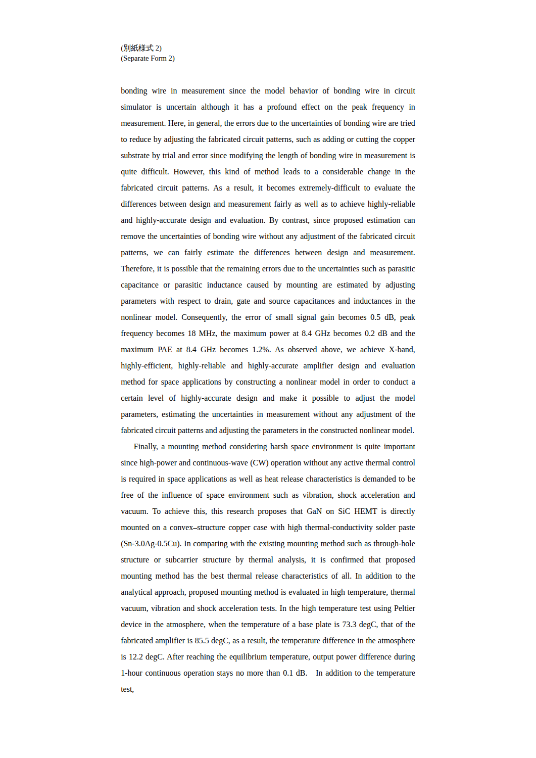(別紙様式 2)
(Separate Form 2)
bonding wire in measurement since the model behavior of bonding wire in circuit simulator is uncertain although it has a profound effect on the peak frequency in measurement. Here, in general, the errors due to the uncertainties of bonding wire are tried to reduce by adjusting the fabricated circuit patterns, such as adding or cutting the copper substrate by trial and error since modifying the length of bonding wire in measurement is quite difficult. However, this kind of method leads to a considerable change in the fabricated circuit patterns. As a result, it becomes extremely-difficult to evaluate the differences between design and measurement fairly as well as to achieve highly-reliable and highly-accurate design and evaluation. By contrast, since proposed estimation can remove the uncertainties of bonding wire without any adjustment of the fabricated circuit patterns, we can fairly estimate the differences between design and measurement. Therefore, it is possible that the remaining errors due to the uncertainties such as parasitic capacitance or parasitic inductance caused by mounting are estimated by adjusting parameters with respect to drain, gate and source capacitances and inductances in the nonlinear model. Consequently, the error of small signal gain becomes 0.5 dB, peak frequency becomes 18 MHz, the maximum power at 8.4 GHz becomes 0.2 dB and the maximum PAE at 8.4 GHz becomes 1.2%. As observed above, we achieve X-band, highly-efficient, highly-reliable and highly-accurate amplifier design and evaluation method for space applications by constructing a nonlinear model in order to conduct a certain level of highly-accurate design and make it possible to adjust the model parameters, estimating the uncertainties in measurement without any adjustment of the fabricated circuit patterns and adjusting the parameters in the constructed nonlinear model.
Finally, a mounting method considering harsh space environment is quite important since high-power and continuous-wave (CW) operation without any active thermal control is required in space applications as well as heat release characteristics is demanded to be free of the influence of space environment such as vibration, shock acceleration and vacuum. To achieve this, this research proposes that GaN on SiC HEMT is directly mounted on a convex–structure copper case with high thermal-conductivity solder paste (Sn-3.0Ag-0.5Cu). In comparing with the existing mounting method such as through-hole structure or subcarrier structure by thermal analysis, it is confirmed that proposed mounting method has the best thermal release characteristics of all. In addition to the analytical approach, proposed mounting method is evaluated in high temperature, thermal vacuum, vibration and shock acceleration tests. In the high temperature test using Peltier device in the atmosphere, when the temperature of a base plate is 73.3 degC, that of the fabricated amplifier is 85.5 degC, as a result, the temperature difference in the atmosphere is 12.2 degC. After reaching the equilibrium temperature, output power difference during 1-hour continuous operation stays no more than 0.1 dB. In addition to the temperature test,